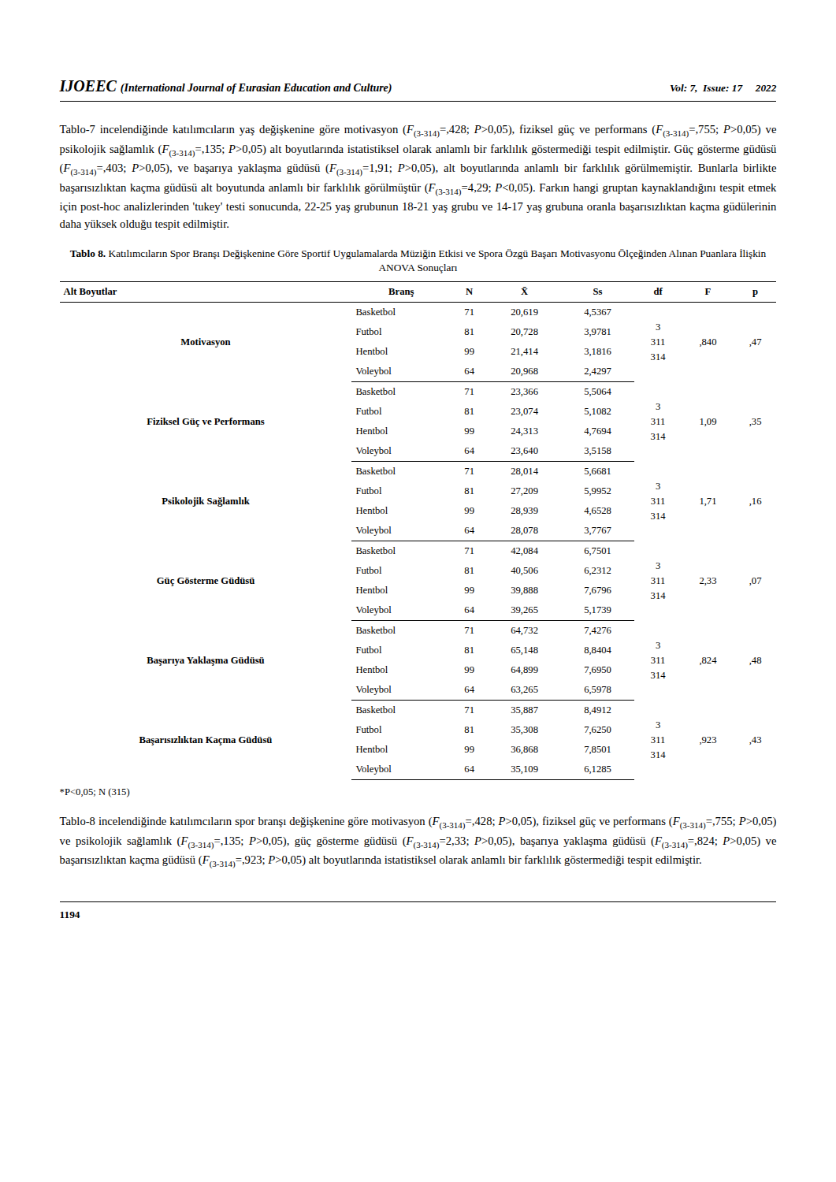IJOEEC (International Journal of Eurasian Education and Culture)
Vol: 7, Issue: 17 2022
Tablo-7 incelendiğinde katılımcıların yaş değişkenine göre motivasyon (F(3-314)=,428; P>0,05), fiziksel güç ve performans (F(3-314)=,755; P>0,05) ve psikolojik sağlamlık (F(3-314)=,135; P>0,05) alt boyutlarında istatistiksel olarak anlamlı bir farklılık göstermediği tespit edilmiştir. Güç gösterme güdüsü (F(3-314)=,403; P>0,05), ve başarıya yaklaşma güdüsü (F(3-314)=1,91; P>0,05), alt boyutlarında anlamlı bir farklılık görülmemiştir. Bunlarla birlikte başarısızlıktan kaçma güdüsü alt boyutunda anlamlı bir farklılık görülmüştür (F(3-314)=4,29; P<0,05). Farkın hangi gruptan kaynaklandığını tespit etmek için post-hoc analizlerinden 'tukey' testi sonucunda, 22-25 yaş grubunun 18-21 yaş grubu ve 14-17 yaş grubuna oranla başarısızlıktan kaçma güdülerinin daha yüksek olduğu tespit edilmiştir.
Tablo 8. Katılımcıların Spor Branşı Değişkenine Göre Sportif Uygulamalarda Müziğin Etkisi ve Spora Özgü Başarı Motivasyonu Ölçeğinden Alınan Puanlara İlişkin ANOVA Sonuçları
| Alt Boyutlar | Branş | N | X̄ | Ss | df | F | p |
| --- | --- | --- | --- | --- | --- | --- | --- |
| Motivasyon | Basketbol | 71 | 20,619 | 4,5367 | 3 311 314 | ,840 | ,47 |
| Futbol | 81 | 20,728 | 3,9781 |
| Hentbol | 99 | 21,414 | 3,1816 |
| Voleybol | 64 | 20,968 | 2,4297 |
| Fiziksel Güç ve Performans | Basketbol | 71 | 23,366 | 5,5064 | 3 311 314 | 1,09 | ,35 |
| Futbol | 81 | 23,074 | 5,1082 |
| Hentbol | 99 | 24,313 | 4,7694 |
| Voleybol | 64 | 23,640 | 3,5158 |
| Psikolojik Sağlamlık | Basketbol | 71 | 28,014 | 5,6681 | 3 311 314 | 1,71 | ,16 |
| Futbol | 81 | 27,209 | 5,9952 |
| Hentbol | 99 | 28,939 | 4,6528 |
| Voleybol | 64 | 28,078 | 3,7767 |
| Güç Gösterme Güdüsü | Basketbol | 71 | 42,084 | 6,7501 | 3 311 314 | 2,33 | ,07 |
| Futbol | 81 | 40,506 | 6,2312 |
| Hentbol | 99 | 39,888 | 7,6796 |
| Voleybol | 64 | 39,265 | 5,1739 |
| Başarıya Yaklaşma Güdüsü | Basketbol | 71 | 64,732 | 7,4276 | 3 311 314 | ,824 | ,48 |
| Futbol | 81 | 65,148 | 8,8404 |
| Hentbol | 99 | 64,899 | 7,6950 |
| Voleybol | 64 | 63,265 | 6,5978 |
| Başarısızlıktan Kaçma Güdüsü | Basketbol | 71 | 35,887 | 8,4912 | 3 311 314 | ,923 | ,43 |
| Futbol | 81 | 35,308 | 7,6250 |
| Hentbol | 99 | 36,868 | 7,8501 |
| Voleybol | 64 | 35,109 | 6,1285 |
*P<0,05; N (315)
Tablo-8 incelendiğinde katılımcıların spor branşı değişkenine göre motivasyon (F(3-314)=,428; P>0,05), fiziksel güç ve performans (F(3-314)=,755; P>0,05) ve psikolojik sağlamlık (F(3-314)=,135; P>0,05), güç gösterme güdüsü (F(3-314)=2,33; P>0,05), başarıya yaklaşma güdüsü (F(3-314)=,824; P>0,05) ve başarısızlıktan kaçma güdüsü (F(3-314)=,923; P>0,05) alt boyutlarında istatistiksel olarak anlamlı bir farklılık göstermediği tespit edilmiştir.
1194